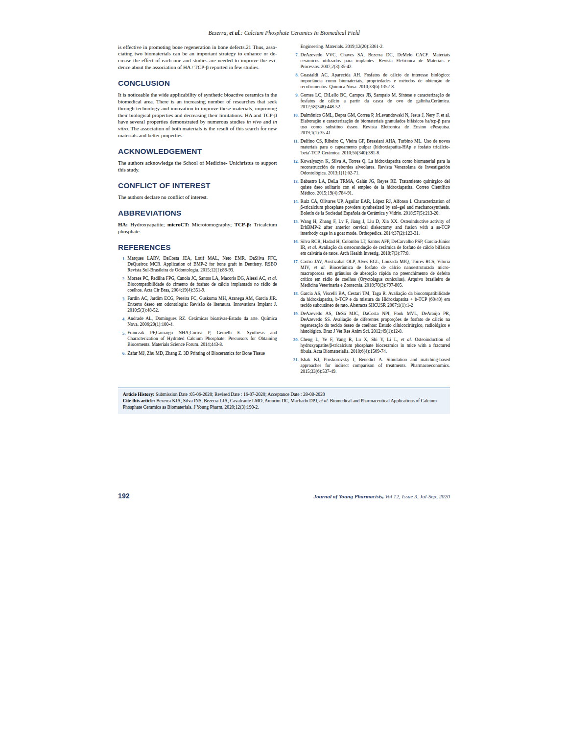Bezerra, et al.: Calcium Phosphate Ceramics In Biomedical Field
is effective in promoting bone regeneration in bone defects.21 Thus, associating two biomaterials can be an important strategy to enhance or decrease the effect of each one and studies are needed to improve the evidence about the association of HA / TCP-β reported in few studies.
CONCLUSION
It is noticeable the wide applicability of synthetic bioactive ceramics in the biomedical area. There is an increasing number of researches that seek through technology and innovation to improve these materials, improving their biological properties and decreasing their limitations. HA and TCP-β have several properties demonstrated by numerous studies in vivo and in vitro. The association of both materials is the result of this search for new materials and better properties.
ACKNOWLEDGEMENT
The authors acknowledge the School of Medicine- Unichristus to support this study.
CONFLICT OF INTEREST
The authors declare no conflict of interest.
ABBREVIATIONS
HA: Hydroxyapatite; microCT: Microtomography; TCP-β: Tricalcium phosphate.
REFERENCES
1. Marques LARV, DaCosta JEA, Lotif MAL, Neto EMR, DaSilva FFC, DeQueiroz MCR. Application of BMP-2 for bone graft in Dentistry. RSBO Revista Sul-Brasileira de Odontologia. 2015;12(1):88-93.
2. Moraes PC, Padilha FPG, Canola JC, Santos LA, Macoris DG, Alessi AC, et al. Biocompatibilidade do cimento de fosfato de cálcio implantado no rádio de coelhos. Acta Cir Bras, 2004;19(4):351-9.
3. Fardin AC, Jardim ECG, Pereira FC, Guskuma MH, Aranega AM, Garcia JIR. Enxerto ósseo em odontologia: Revisão de literatura. Innovations Implant J. 2010;5(3):48-52.
4. Andrade AL, Domingues RZ. Cerâmicas bioativas-Estado da arte. Química Nova. 2006;29(1):100-4.
5. Franczak PF,Camargo NHA,Correa P, Gemelli E. Synthesis and Characterization of Hydrated Calcium Phosphate: Precursors for Obtaining Biocements. Materials Science Forum. 2014;443-8.
6. Zafar MJ, Zhu MD, Zhang Z. 3D Printing of Bioceramics for Bone Tissue
6. Engineering. Materials. 2019;12(20):3361-2.
7. DeAzevedo VVC, Chaves SA, Bezerra DC, DeMelo CACF. Materiais cerâmicos utilizados para implantes. Revista Eletrônica de Materiais e Processos. 2007;2(3):35-42.
8. Guastaldi AC, Aparecida AH. Fosfatos de cálcio de interesse biológico: importância como biomateriais, propriedades e métodos de obtenção de recobrimentos. Química Nova. 2010;33(6):1352-8.
9. Gomes LC, DiLello BC, Campos JB, Sampaio M. Síntese e caracterização de fosfatos de cálcio a partir da casca de ovo de galinha.Cerâmica. 2012;58(348):448-52.
10. Dalmônico GML, Depra GM, Correa P, JrLevandowski N, Jesus J, Nery F, et al. Elaboração e caracterização de biomateriais granulados bifásicos ha/tcp-β para uso como substituo ósseo. Revista Eletronica de Ensino ePesquisa. 2019;1(1):35-41.
11. Delfino CS, Ribeiro C, Vieira GF, Bressiani AHA, Turbino ML. Uso de novos materiais para o capeamento pulpar (hidroxiapatita-HAp e fosfato tricálcio-'beta'-TCP. Cerâmica. 2010;56(340):381-8.
12. Kowalyszyn K, Silva A, Torres Q. La hidroxiapatita como biomaterial para la reconstrucción de rebordes alveolares. Revista Venezolana de Investigación Odontológica. 2013;1(1):62-71.
13. Babastro LA, DeLa TRMA, Galán JG, Reyes RE. Tratamiento quirúrgico del quiste óseo solitario con el empleo de la hidroxiapatita. Correo Científico Médico. 2015;19(4):784-91.
14. Ruiz CA, Olivares UP, Aguilar EAR, López RJ, Alfonso I. Characterization of β-tricalcium phosphate powders synthesized by sol–gel and mechanosynthesis. Boletín de la Sociedad Española de Cerámica y Vidrio. 2018;57(5):213-20.
15. Wang H, Zhang F, Lv F, Jiang J, Liu D, Xia XX. Osteoinductive activity of ErhBMP-2 after anterior cervical diskectomy and fusion with a ss-TCP interbody cage in a goat mode. Orthopedics. 2014;37(2):123-31.
16. Silva RCR, Hadad H, Colombo LT, Santos AFP, DeCarvalho PSP, Garcia-Júnior IR, et al. Avaliação da osteocondução de cerâmica de fosfato de cálcio bifásico em calvária de ratos. Arch Health Investig. 2018;7(3):77:8.
17. Castro JAV, Aristizabal OLP, Alves EGL, Louzada MJQ, Tôrres RCS, Viloria MIV, et al. Biocerâmica de fosfato de cálcio nanoestruturada micro-macroporosa em grânulos de absorção rápida no preenchimento de defeito crítico em rádio de coelhos (Oryctolagus cuniculus). Arquivo brasileiro de Medicina Veterinaria e Zootecnia. 2018;70(3):797-805.
18. Garcia AS, Viscelli BA, Cestari TM, Taga R. Avaliação da biocompatibilidade da hidroxiapatita, b-TCP e da mistura da Hidroxiapatita + b-TCP (60/40) em tecido subcutâneo de rato. Abstracts SIICUSP. 2007;1(1):1-2
19. DeAzevedo AS, DeSá MJC, DaCosta NPI, Fook MVL, DeAraújo PR, DeAzevedo SS. Avaliação de diferentes proporções de fosfato de cálcio na regeneração do tecido ósseo de coelhos: Estudo clínicocirúrgico, radiológico e histológico. Braz J Vet Res Anim Sci. 2012;49(1):12-8.
20. Cheng L, Ye F, Yang R, Lu X, Shi Y, Li L, et al. Osteoinduction of hydroxyapatite/β-tricalcium phosphate bioceramics in mice with a fractured fíbula. Acta Biomaterialia. 2010;6(4):1569-74.
21. Ishak KJ, Proskorovsky I, Benedict A. Simulation and matching-based approaches for indirect comparison of treatments. Pharmacoeconomics. 2015;33(6):537-49.
Article History: Submission Date :05-06-2020; Revised Date : 16-07-2020; Acceptance Date : 28-08-2020
Cite this article: Bezerra KJA, Silva INS, Bezerra LJA, Cavalcante LMO, Amorim DC, Machado DPJ, et al. Biomedical and Pharmaceutical Applications of Calcium Phosphate Ceramics as Biomaterials. J Young Pharm. 2020;12(3):190-2.
192
Journal of Young Pharmacists, Vol 12, Issue 3, Jul-Sep, 2020